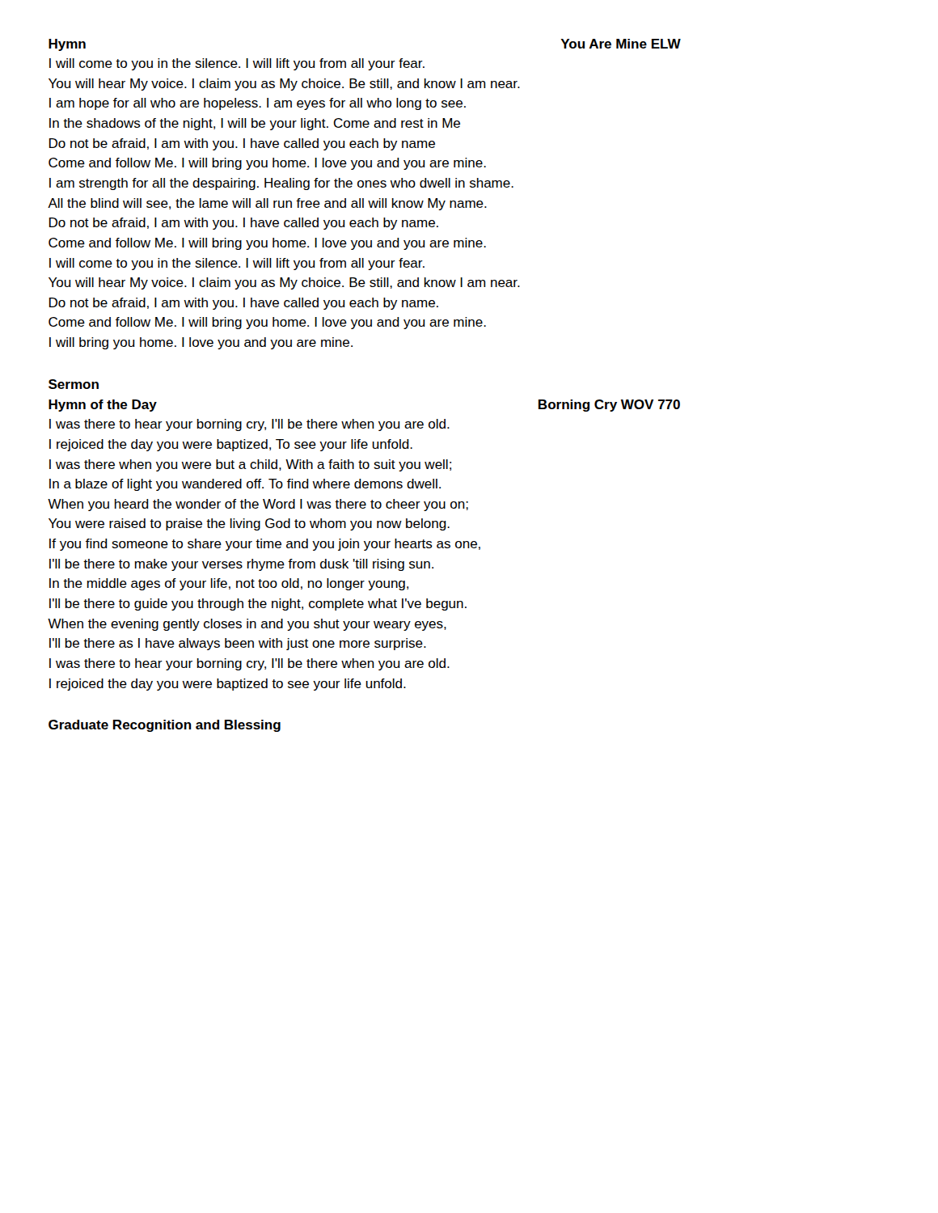Hymn You Are Mine ELW
I will come to you in the silence. I will lift you from all your fear. You will hear My voice. I claim you as My choice. Be still, and know I am near. I am hope for all who are hopeless. I am eyes for all who long to see. In the shadows of the night, I will be your light. Come and rest in Me Do not be afraid, I am with you. I have called you each by name Come and follow Me. I will bring you home. I love you and you are mine. I am strength for all the despairing. Healing for the ones who dwell in shame. All the blind will see, the lame will all run free and all will know My name. Do not be afraid, I am with you. I have called you each by name. Come and follow Me. I will bring you home. I love you and you are mine. I will come to you in the silence. I will lift you from all your fear. You will hear My voice. I claim you as My choice. Be still, and know I am near. Do not be afraid, I am with you. I have called you each by name. Come and follow Me. I will bring you home. I love you and you are mine. I will bring you home. I love you and you are mine.
Sermon
Hymn of the Day Borning Cry WOV 770
I was there to hear your borning cry, I'll be there when you are old. I rejoiced the day you were baptized, To see your life unfold. I was there when you were but a child, With a faith to suit you well; In a blaze of light you wandered off. To find where demons dwell. When you heard the wonder of the Word I was there to cheer you on; You were raised to praise the living God to whom you now belong. If you find someone to share your time and you join your hearts as one, I'll be there to make your verses rhyme from dusk 'till rising sun. In the middle ages of your life, not too old, no longer young, I'll be there to guide you through the night, complete what I've begun. When the evening gently closes in and you shut your weary eyes, I'll be there as I have always been with just one more surprise. I was there to hear your borning cry, I'll be there when you are old. I rejoiced the day you were baptized to see your life unfold.
Graduate Recognition and Blessing